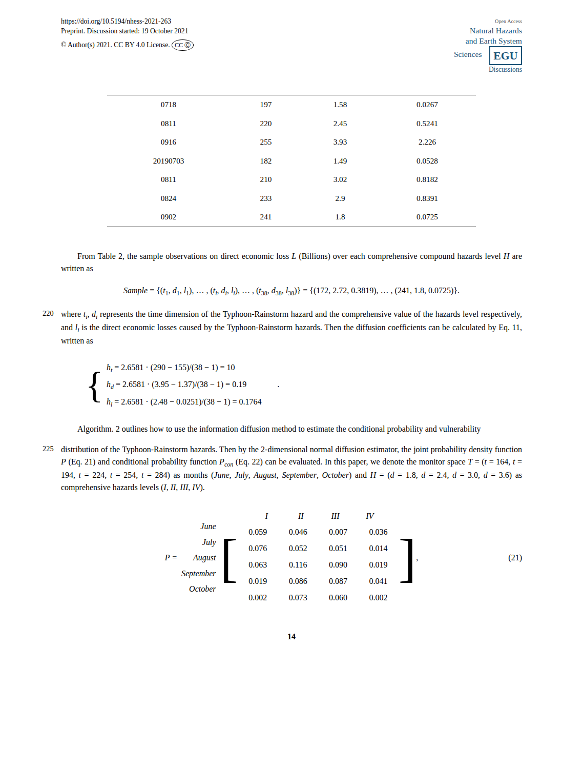https://doi.org/10.5194/nhess-2021-263
Preprint. Discussion started: 19 October 2021
© Author(s) 2021. CC BY 4.0 License.
CC Ⓒ
Open Access
Natural Hazards
and Earth System
Sciences EGU
Discussions
| 0718 | 197 | 1.58 | 0.0267 |
| 0811 | 220 | 2.45 | 0.5241 |
| 0916 | 255 | 3.93 | 2.226 |
| 20190703 | 182 | 1.49 | 0.0528 |
| 0811 | 210 | 3.02 | 0.8182 |
| 0824 | 233 | 2.9 | 0.8391 |
| 0902 | 241 | 1.8 | 0.0725 |
From Table 2, the sample observations on direct economic loss L (Billions) over each comprehensive compound hazards level H are written as
Sample = {(t1, d1, l1), … , (ti, di, li), … , (t38, d38, l38)} = {(172, 2.72, 0.3819), … , (241, 1.8, 0.0725)}.
220where ti, di represents the time dimension of the Typhoon-Rainstorm hazard and the comprehensive value of the hazards level respectively, and li is the direct economic losses caused by the Typhoon-Rainstorm hazards. Then the diffusion coefficients can be calculated by Eq. 11, written as
{
ht = 2.6581 · (290 − 155)/(38 − 1) = 10
hd = 2.6581 · (3.95 − 1.37)/(38 − 1) = 0.19 .
hl = 2.6581 · (2.48 − 0.0251)/(38 − 1) = 0.1764
Algorithm. 2 outlines how to use the information diffusion method to estimate the conditional probability and vulnerability
225distribution of the Typhoon-Rainstorm hazards. Then by the 2-dimensional normal diffusion estimator, the joint probability density function P (Eq. 21) and conditional probability function Pcon (Eq. 22) can be evaluated. In this paper, we denote the monitor space T = (t = 164, t = 194, t = 224, t = 254, t = 284) as months (June, July, August, September, October) and H = (d = 1.8, d = 2.4, d = 3.0, d = 3.6) as comprehensive hazards levels (I, II, III, IV).
P =
June
July
August
September
October
[
III III IV
| 0.059 | 0.046 | 0.007 | 0.036 |
| 0.076 | 0.052 | 0.051 | 0.014 |
| 0.063 | 0.116 | 0.090 | 0.019 |
| 0.019 | 0.086 | 0.087 | 0.041 |
| 0.002 | 0.073 | 0.060 | 0.002 |
] , (21)
14